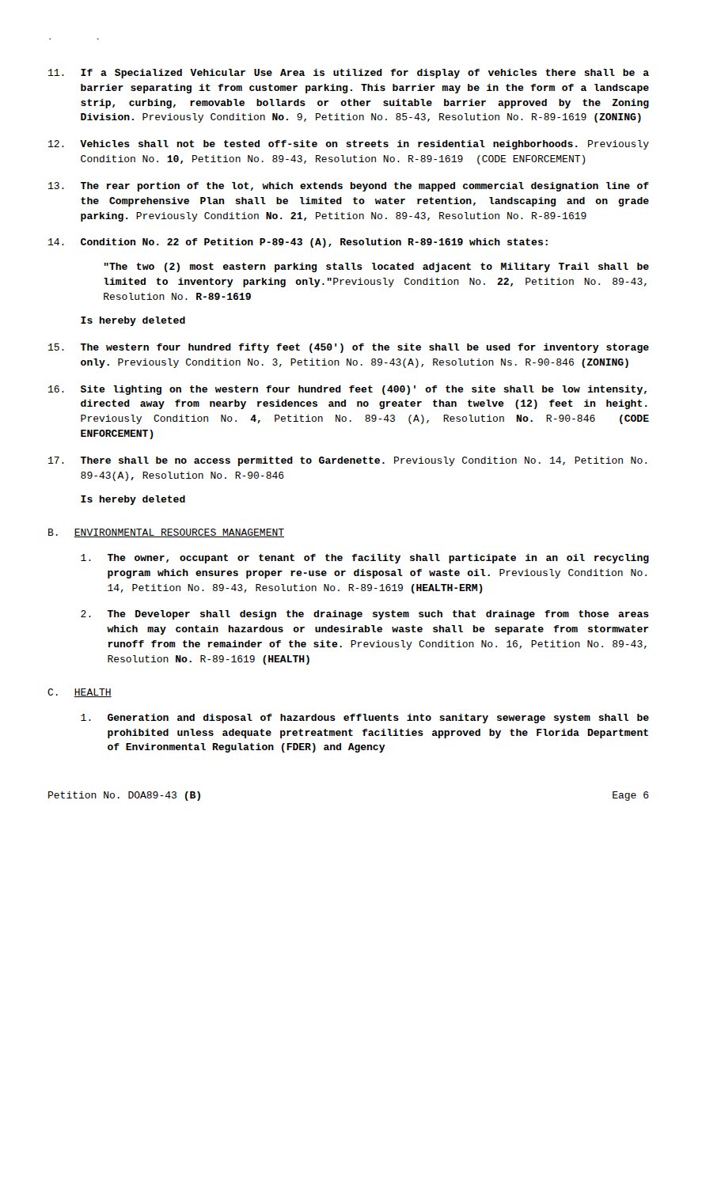. .
11. If a Specialized Vehicular Use Area is utilized for display of vehicles there shall be a barrier separating it from customer parking. This barrier may be in the form of a landscape strip, curbing, removable bollards or other suitable barrier approved by the Zoning Division. Previously Condition No. 9, Petition No. 85-43, Resolution No. R-89-1619 (ZONING)
12. Vehicles shall not be tested off-site on streets in residential neighborhoods. Previously Condition No. 10, Petition No. 89-43, Resolution No. R-89-1619 (CODE ENFORCEMENT)
13. The rear portion of the lot, which extends beyond the mapped commercial designation line of the Comprehensive Plan shall be limited to water retention, landscaping and on grade parking. Previously Condition No. 21, Petition No. 89-43, Resolution No. R-89-1619
14. Condition No. 22 of Petition P-89-43 (A), Resolution R-89-1619 which states:
"The two (2) most eastern parking stalls located adjacent to Military Trail shall be limited to inventory parking only."Previously Condition No. 22, Petition No. 89-43, Resolution No. R-89-1619
Is hereby deleted
15. The western four hundred fifty feet (450') of the site shall be used for inventory storage only. Previously Condition No. 3, Petition No. 89-43(A), Resolution Ns. R-90-846 (ZONING)
16. Site lighting on the western four hundred feet (400)' of the site shall be low intensity, directed away from nearby residences and no greater than twelve (12) feet in height. Previously Condition No. 4, Petition No. 89-43 (A), Resolution No. R-90-846 (CODE ENFORCEMENT)
17. There shall be no access permitted to Gardenette. Previously Condition No. 14, Petition No. 89-43(A), Resolution No. R-90-846
Is hereby deleted
B. ENVIRONMENTAL RESOURCES MANAGEMENT
1. The owner, occupant or tenant of the facility shall participate in an oil recycling program which ensures proper re-use or disposal of waste oil. Previously Condition No. 14, Petition No. 89-43, Resolution No. R-89-1619 (HEALTH-ERM)
2. The Developer shall design the drainage system such that drainage from those areas which may contain hazardous or undesirable waste shall be separate from stormwater runoff from the remainder of the site. Previously Condition No. 16, Petition No. 89-43, Resolution No. R-89-1619 (HEALTH)
C. HEALTH
1. Generation and disposal of hazardous effluents into sanitary sewerage system shall be prohibited unless adequate pretreatment facilities approved by the Florida Department of Environmental Regulation (FDER) and Agency
Petition No. DOA89-43 (B) Eage 6